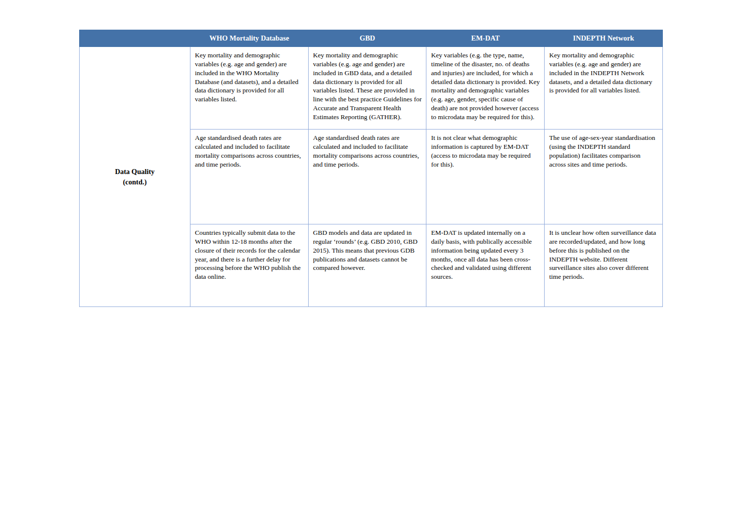| | WHO Mortality Database | GBD | EM-DAT | INDEPTH Network |
| --- | --- | --- | --- | --- |
| Data Quality (contd.) | Key mortality and demographic variables (e.g. age and gender) are included in the WHO Mortality Database (and datasets), and a detailed data dictionary is provided for all variables listed. | Key mortality and demographic variables (e.g. age and gender) are included in GBD data, and a detailed data dictionary is provided for all variables listed. These are provided in line with the best practice Guidelines for Accurate and Transparent Health Estimates Reporting (GATHER). | Key variables (e.g. the type, name, timeline of the disaster, no. of deaths and injuries) are included, for which a detailed data dictionary is provided. Key mortality and demographic variables (e.g. age, gender, specific cause of death) are not provided however (access to microdata may be required for this). | Key mortality and demographic variables (e.g. age and gender) are included in the INDEPTH Network datasets, and a detailed data dictionary is provided for all variables listed. |
| Age standardised death rates are calculated and included to facilitate mortality comparisons across countries, and time periods. | Age standardised death rates are calculated and included to facilitate mortality comparisons across countries, and time periods. | It is not clear what demographic information is captured by EM-DAT (access to microdata may be required for this). | The use of age-sex-year standardisation (using the INDEPTH standard population) facilitates comparison across sites and time periods. |
| Countries typically submit data to the WHO within 12-18 months after the closure of their records for the calendar year, and there is a further delay for processing before the WHO publish the data online. | GBD models and data are updated in regular ‘rounds’ (e.g. GBD 2010, GBD 2015). This means that previous GDB publications and datasets cannot be compared however. | EM-DAT is updated internally on a daily basis, with publically accessible information being updated every 3 months, once all data has been cross-checked and validated using different sources. | It is unclear how often surveillance data are recorded/updated, and how long before this is published on the INDEPTH website. Different surveillance sites also cover different time periods. |